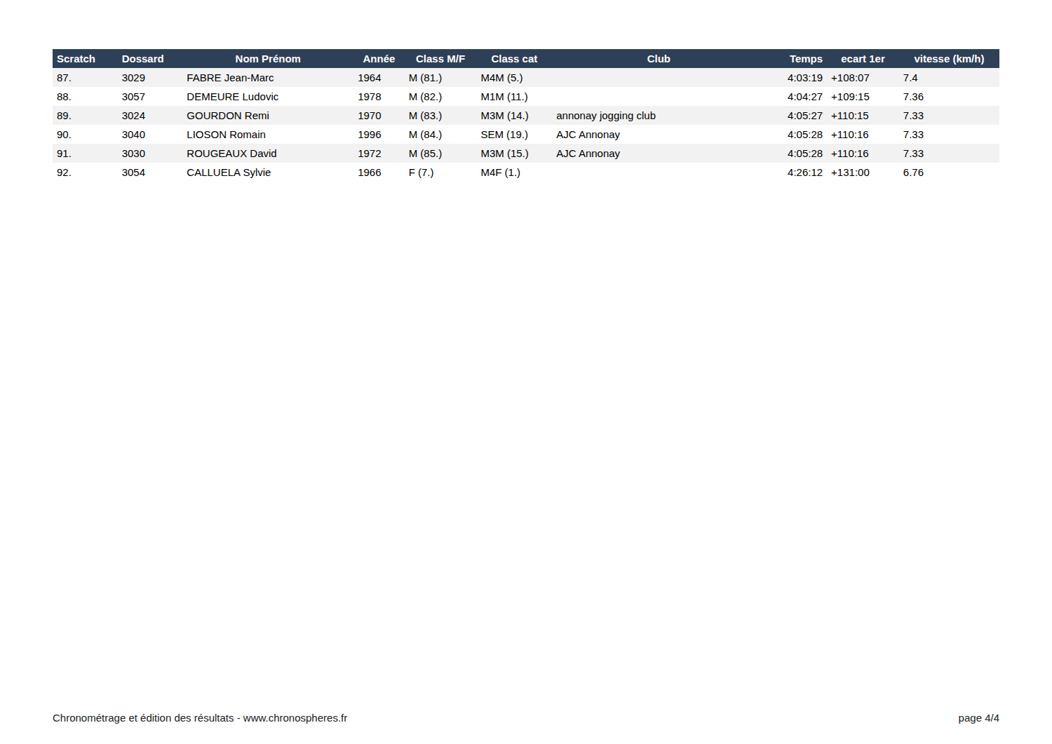| Scratch | Dossard | Nom Prénom | Année | Class M/F | Class cat | Club | Temps | ecart 1er | vitesse (km/h) |
| --- | --- | --- | --- | --- | --- | --- | --- | --- | --- |
| 87. | 3029 | FABRE Jean-Marc | 1964 | M (81.) | M4M (5.) | | 4:03:19 | +108:07 | 7.4 |
| 88. | 3057 | DEMEURE Ludovic | 1978 | M (82.) | M1M (11.) | | 4:04:27 | +109:15 | 7.36 |
| 89. | 3024 | GOURDON Remi | 1970 | M (83.) | M3M (14.) | annonay jogging club | 4:05:27 | +110:15 | 7.33 |
| 90. | 3040 | LIOSON Romain | 1996 | M (84.) | SEM (19.) | AJC Annonay | 4:05:28 | +110:16 | 7.33 |
| 91. | 3030 | ROUGEAUX David | 1972 | M (85.) | M3M (15.) | AJC Annonay | 4:05:28 | +110:16 | 7.33 |
| 92. | 3054 | CALLUELA Sylvie | 1966 | F (7.) | M4F (1.) | | 4:26:12 | +131:00 | 6.76 |
Chronométrage et édition des résultats - www.chronospheres.fr
page 4/4